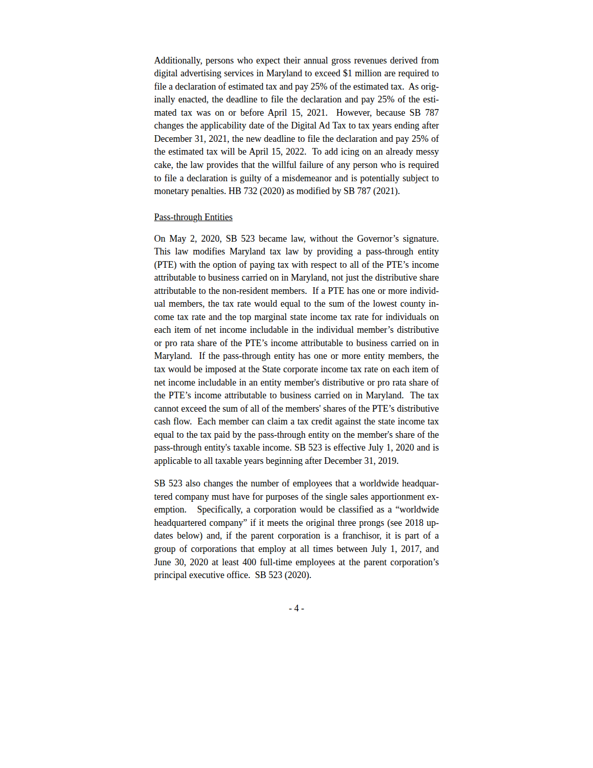Additionally, persons who expect their annual gross revenues derived from digital advertising services in Maryland to exceed $1 million are required to file a declaration of estimated tax and pay 25% of the estimated tax. As originally enacted, the deadline to file the declaration and pay 25% of the estimated tax was on or before April 15, 2021. However, because SB 787 changes the applicability date of the Digital Ad Tax to tax years ending after December 31, 2021, the new deadline to file the declaration and pay 25% of the estimated tax will be April 15, 2022. To add icing on an already messy cake, the law provides that the willful failure of any person who is required to file a declaration is guilty of a misdemeanor and is potentially subject to monetary penalties. HB 732 (2020) as modified by SB 787 (2021).
Pass-through Entities
On May 2, 2020, SB 523 became law, without the Governor’s signature. This law modifies Maryland tax law by providing a pass-through entity (PTE) with the option of paying tax with respect to all of the PTE’s income attributable to business carried on in Maryland, not just the distributive share attributable to the non-resident members. If a PTE has one or more individual members, the tax rate would equal to the sum of the lowest county income tax rate and the top marginal state income tax rate for individuals on each item of net income includable in the individual member’s distributive or pro rata share of the PTE’s income attributable to business carried on in Maryland. If the pass-through entity has one or more entity members, the tax would be imposed at the State corporate income tax rate on each item of net income includable in an entity member's distributive or pro rata share of the PTE’s income attributable to business carried on in Maryland. The tax cannot exceed the sum of all of the members' shares of the PTE’s distributive cash flow. Each member can claim a tax credit against the state income tax equal to the tax paid by the pass-through entity on the member's share of the pass-through entity's taxable income. SB 523 is effective July 1, 2020 and is applicable to all taxable years beginning after December 31, 2019.
SB 523 also changes the number of employees that a worldwide headquartered company must have for purposes of the single sales apportionment exemption. Specifically, a corporation would be classified as a “worldwide headquartered company” if it meets the original three prongs (see 2018 updates below) and, if the parent corporation is a franchisor, it is part of a group of corporations that employ at all times between July 1, 2017, and June 30, 2020 at least 400 full-time employees at the parent corporation’s principal executive office. SB 523 (2020).
- 4 -